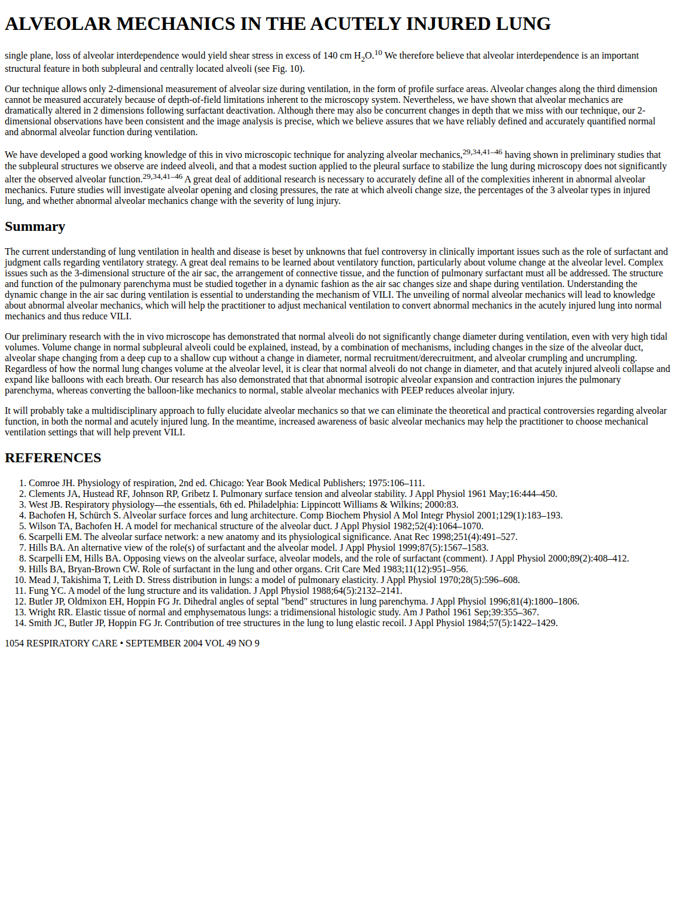ALVEOLAR MECHANICS IN THE ACUTELY INJURED LUNG
single plane, loss of alveolar interdependence would yield shear stress in excess of 140 cm H2O.10 We therefore believe that alveolar interdependence is an important structural feature in both subpleural and centrally located alveoli (see Fig. 10).
Our technique allows only 2-dimensional measurement of alveolar size during ventilation, in the form of profile surface areas. Alveolar changes along the third dimension cannot be measured accurately because of depth-of-field limitations inherent to the microscopy system. Nevertheless, we have shown that alveolar mechanics are dramatically altered in 2 dimensions following surfactant deactivation. Although there may also be concurrent changes in depth that we miss with our technique, our 2-dimensional observations have been consistent and the image analysis is precise, which we believe assures that we have reliably defined and accurately quantified normal and abnormal alveolar function during ventilation.
We have developed a good working knowledge of this in vivo microscopic technique for analyzing alveolar mechanics,29,34,41–46 having shown in preliminary studies that the subpleural structures we observe are indeed alveoli, and that a modest suction applied to the pleural surface to stabilize the lung during microscopy does not significantly alter the observed alveolar function.29,34,41–46 A great deal of additional research is necessary to accurately define all of the complexities inherent in abnormal alveolar mechanics. Future studies will investigate alveolar opening and closing pressures, the rate at which alveoli change size, the percentages of the 3 alveolar types in injured lung, and whether abnormal alveolar mechanics change with the severity of lung injury.
Summary
The current understanding of lung ventilation in health and disease is beset by unknowns that fuel controversy in clinically important issues such as the role of surfactant and judgment calls regarding ventilatory strategy. A great deal remains to be learned about ventilatory function, particularly about volume change at the alveolar level. Complex issues such as the 3-dimensional structure of the air sac, the arrangement of connective tissue, and the function of pulmonary surfactant must all be addressed. The structure and function of the pulmonary parenchyma must be studied together in a dynamic fashion as the air sac changes size and shape during ventilation. Understanding the dynamic change in the air sac during ventilation is essential to understanding the mechanism of VILI. The unveiling of normal alveolar mechanics will lead to knowledge about abnormal alveolar mechanics, which will help the practitioner to adjust mechanical ventilation to convert abnormal mechanics in the acutely injured lung into normal mechanics and thus reduce VILI.
Our preliminary research with the in vivo microscope has demonstrated that normal alveoli do not significantly change diameter during ventilation, even with very high tidal volumes. Volume change in normal subpleural alveoli could be explained, instead, by a combination of mechanisms, including changes in the size of the alveolar duct, alveolar shape changing from a deep cup to a shallow cup without a change in diameter, normal recruitment/derecruitment, and alveolar crumpling and uncrumpling. Regardless of how the normal lung changes volume at the alveolar level, it is clear that normal alveoli do not change in diameter, and that acutely injured alveoli collapse and expand like balloons with each breath. Our research has also demonstrated that that abnormal isotropic alveolar expansion and contraction injures the pulmonary parenchyma, whereas converting the balloon-like mechanics to normal, stable alveolar mechanics with PEEP reduces alveolar injury.
It will probably take a multidisciplinary approach to fully elucidate alveolar mechanics so that we can eliminate the theoretical and practical controversies regarding alveolar function, in both the normal and acutely injured lung. In the meantime, increased awareness of basic alveolar mechanics may help the practitioner to choose mechanical ventilation settings that will help prevent VILI.
REFERENCES
Comroe JH. Physiology of respiration, 2nd ed. Chicago: Year Book Medical Publishers; 1975:106–111.
Clements JA, Hustead RF, Johnson RP, Gribetz I. Pulmonary surface tension and alveolar stability. J Appl Physiol 1961 May;16:444–450.
West JB. Respiratory physiology—the essentials, 6th ed. Philadelphia: Lippincott Williams & Wilkins; 2000:83.
Bachofen H, Schürch S. Alveolar surface forces and lung architecture. Comp Biochem Physiol A Mol Integr Physiol 2001;129(1):183–193.
Wilson TA, Bachofen H. A model for mechanical structure of the alveolar duct. J Appl Physiol 1982;52(4):1064–1070.
Scarpelli EM. The alveolar surface network: a new anatomy and its physiological significance. Anat Rec 1998;251(4):491–527.
Hills BA. An alternative view of the role(s) of surfactant and the alveolar model. J Appl Physiol 1999;87(5):1567–1583.
Scarpelli EM, Hills BA. Opposing views on the alveolar surface, alveolar models, and the role of surfactant (comment). J Appl Physiol 2000;89(2):408–412.
Hills BA, Bryan-Brown CW. Role of surfactant in the lung and other organs. Crit Care Med 1983;11(12):951–956.
Mead J, Takishima T, Leith D. Stress distribution in lungs: a model of pulmonary elasticity. J Appl Physiol 1970;28(5):596–608.
Fung YC. A model of the lung structure and its validation. J Appl Physiol 1988;64(5):2132–2141.
Butler JP, Oldmixon EH, Hoppin FG Jr. Dihedral angles of septal "bend" structures in lung parenchyma. J Appl Physiol 1996;81(4):1800–1806.
Wright RR. Elastic tissue of normal and emphysematous lungs: a tridimensional histologic study. Am J Pathol 1961 Sep;39:355–367.
Smith JC, Butler JP, Hoppin FG Jr. Contribution of tree structures in the lung to lung elastic recoil. J Appl Physiol 1984;57(5):1422–1429.
1054 RESPIRATORY CARE • SEPTEMBER 2004 VOL 49 NO 9